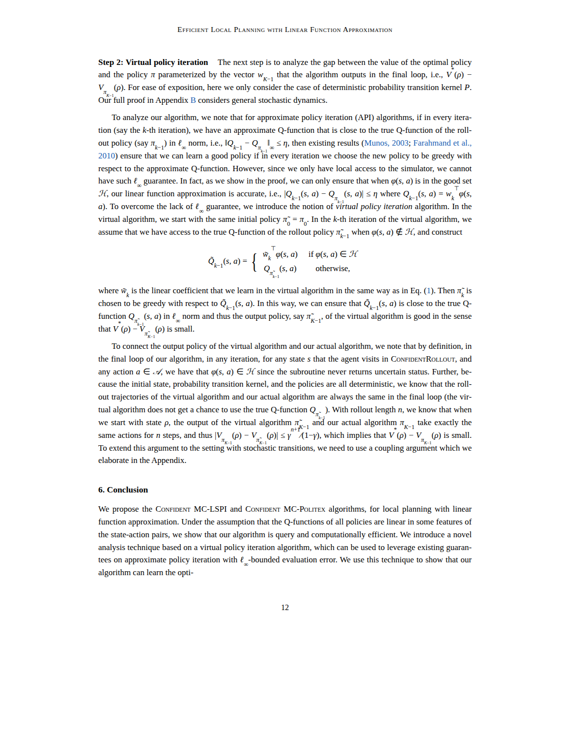Efficient Local Planning with Linear Function Approximation
Step 2: Virtual policy iteration The next step is to analyze the gap between the value of the optimal policy and the policy π parameterized by the vector wK−1 that the algorithm outputs in the final loop, i.e., V*(ρ) − VπK−1(ρ). For ease of exposition, here we only consider the case of deterministic probability transition kernel P. Our full proof in Appendix B considers general stochastic dynamics.
To analyze our algorithm, we note that for approximate policy iteration (API) algorithms, if in every iteration (say the k-th iteration), we have an approximate Q-function that is close to the true Q-function of the rollout policy (say πk−1) in ℓ∞ norm, i.e., ‖Qk−1 − Qπk−1‖∞ ≤ η, then existing results (Munos, 2003; Farahmand et al., 2010) ensure that we can learn a good policy if in every iteration we choose the new policy to be greedy with respect to the approximate Q-function. However, since we only have local access to the simulator, we cannot have such ℓ∞ guarantee. In fact, as we show in the proof, we can only ensure that when φ(s, a) is in the good set ℋ, our linear function approximation is accurate, i.e., |Qk−1(s, a) − Qπk−1(s, a)| ≤ η where Qk−1(s, a) = wk⊤φ(s, a). To overcome the lack of ℓ∞ guarantee, we introduce the notion of virtual policy iteration algorithm. In the virtual algorithm, we start with the same initial policy π̃0 = π0. In the k-th iteration of the virtual algorithm, we assume that we have access to the true Q-function of the rollout policy π̃k−1 when φ(s, a) ∉ ℋ, and construct
Q̃k−1(s, a) = {
| w̃ k ⊤ φ ( s , a ) | if φ ( s , a ) ∈ ℋ |
| Q π̃ k −1 ( s , a ) | otherwise, |
where w̃k is the linear coefficient that we learn in the virtual algorithm in the same way as in Eq. (1). Then π̃k is chosen to be greedy with respect to Q̃k−1(s, a). In this way, we can ensure that Q̃k−1(s, a) is close to the true Q-function Qπ̃k−1(s, a) in ℓ∞ norm and thus the output policy, say π̃K−1, of the virtual algorithm is good in the sense that V*(ρ) − Vπ̃K−1(ρ) is small.
To connect the output policy of the virtual algorithm and our actual algorithm, we note that by definition, in the final loop of our algorithm, in any iteration, for any state s that the agent visits in ConfidentRollout, and any action a ∈ 𝒜, we have that φ(s, a) ∈ ℋ since the subroutine never returns uncertain status. Further, because the initial state, probability transition kernel, and the policies are all deterministic, we know that the rollout trajectories of the virtual algorithm and our actual algorithm are always the same in the final loop (the virtual algorithm does not get a chance to use the true Q-function Qπ̃k−1). With rollout length n, we know that when we start with state ρ, the output of the virtual algorithm π̃K−1 and our actual algorithm πK−1 take exactly the same actions for n steps, and thus |VπK−1(ρ) − Vπ̃K−1(ρ)| ≤ γn+1⁄(1−γ), which implies that V*(ρ) − VπK−1(ρ) is small. To extend this argument to the setting with stochastic transitions, we need to use a coupling argument which we elaborate in the Appendix.
6. Conclusion
We propose the Confident MC-LSPI and Confident MC-Politex algorithms, for local planning with linear function approximation. Under the assumption that the Q-functions of all policies are linear in some features of the state-action pairs, we show that our algorithm is query and computationally efficient. We introduce a novel analysis technique based on a virtual policy iteration algorithm, which can be used to leverage existing guarantees on approximate policy iteration with ℓ∞-bounded evaluation error. We use this technique to show that our algorithm can learn the opti-
12